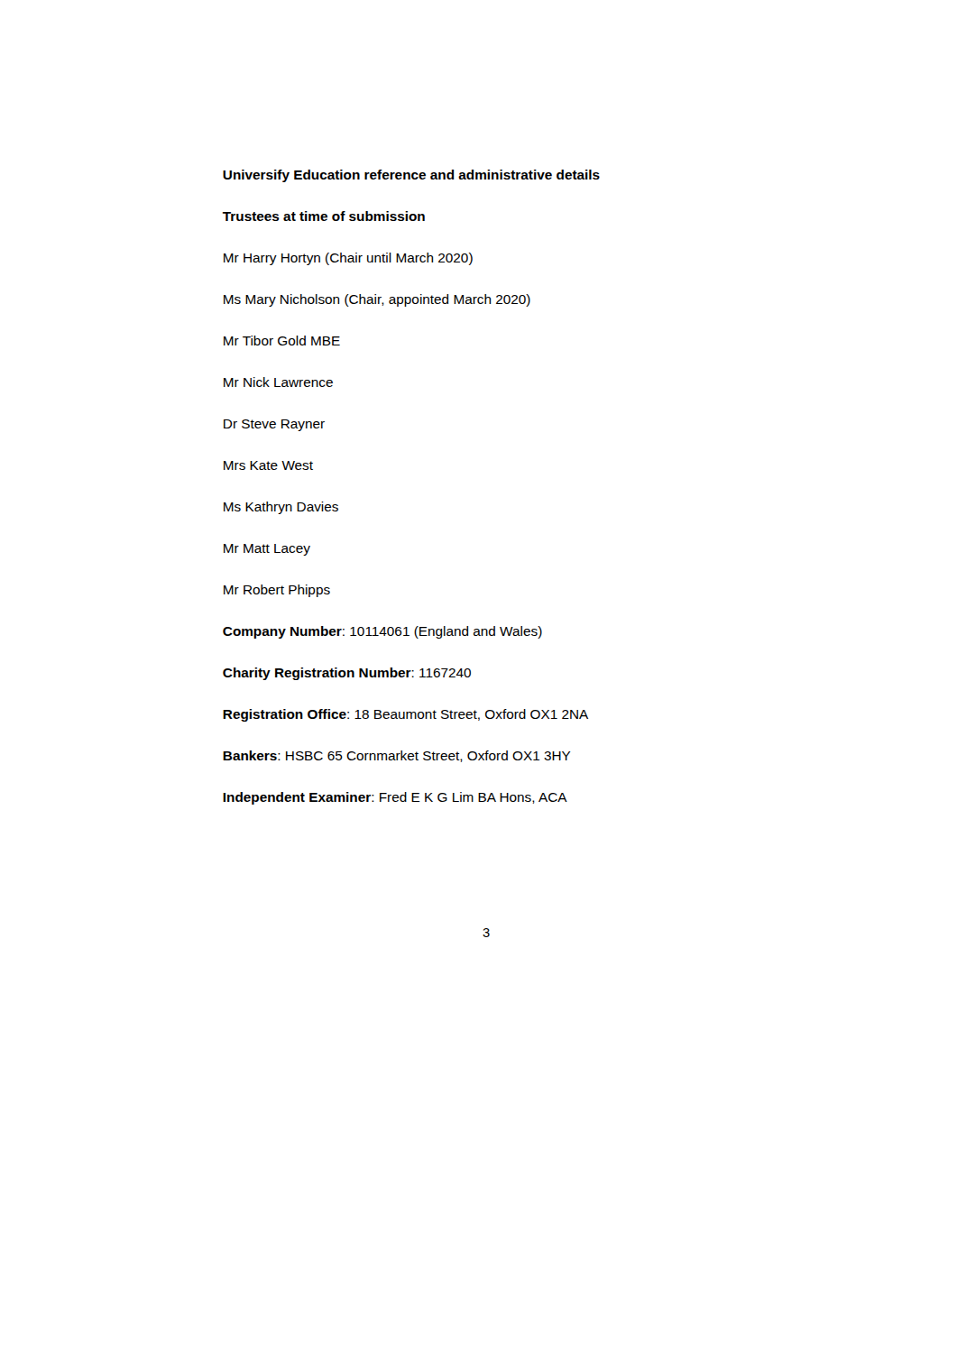Universify Education reference and administrative details
Trustees at time of submission
Mr Harry Hortyn (Chair until March 2020)
Ms Mary Nicholson (Chair, appointed March 2020)
Mr Tibor Gold MBE
Mr Nick Lawrence
Dr Steve Rayner
Mrs Kate West
Ms Kathryn Davies
Mr Matt Lacey
Mr Robert Phipps
Company Number: 10114061 (England and Wales)
Charity Registration Number: 1167240
Registration Office: 18 Beaumont Street, Oxford OX1 2NA
Bankers: HSBC 65 Cornmarket Street, Oxford OX1 3HY
Independent Examiner: Fred E K G Lim BA Hons, ACA
3